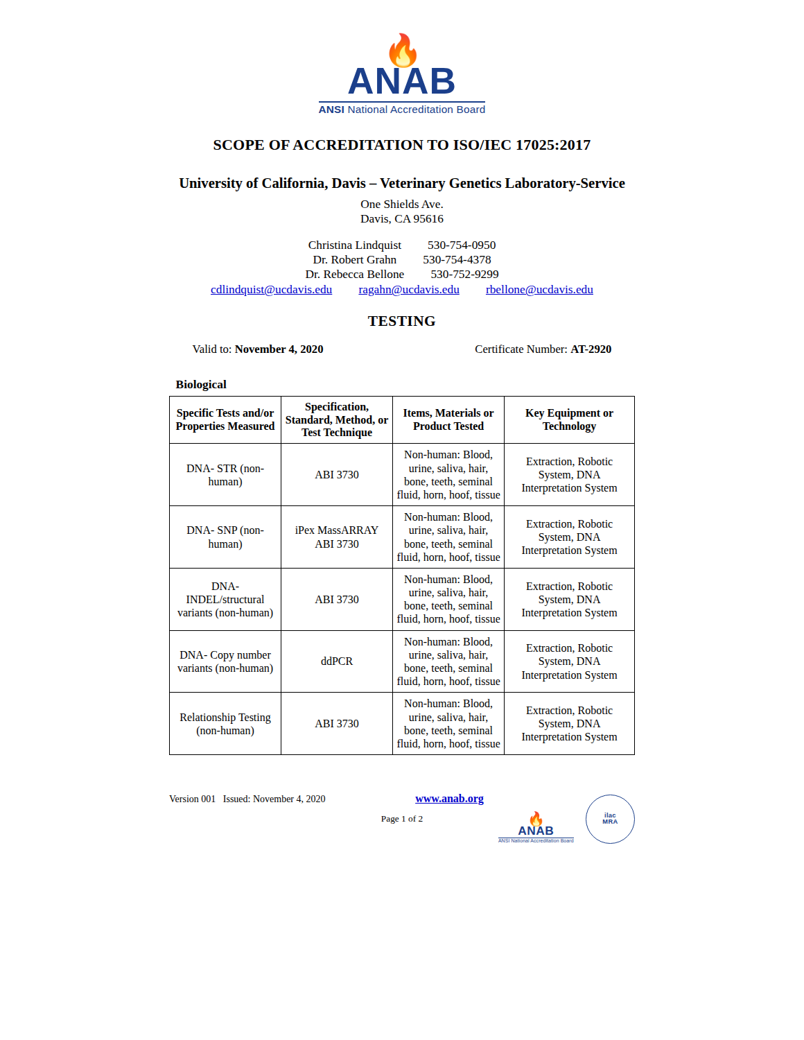🔥
ANAB
ANSI National Accreditation Board
SCOPE OF ACCREDITATION TO ISO/IEC 17025:2017
University of California, Davis – Veterinary Genetics Laboratory-Service
One Shields Ave.
Davis, CA 95616
Christina Lindquist 530-754-0950
Dr. Robert Grahn 530-754-4378
Dr. Rebecca Bellone 530-752-9299
cdlindquist@ucdavis.edu ragahn@ucdavis.edu rbellone@ucdavis.edu
TESTING
Valid to: November 4, 2020
Certificate Number: AT-2920
Biological
| Specific Tests and/or Properties Measured | Specification, Standard, Method, or Test Technique | Items, Materials or Product Tested | Key Equipment or Technology |
| --- | --- | --- | --- |
| DNA- STR (non-human) | ABI 3730 | Non-human: Blood, urine, saliva, hair, bone, teeth, seminal fluid, horn, hoof, tissue | Extraction, Robotic System, DNA Interpretation System |
| DNA- SNP (non-human) | iPex MassARRAY ABI 3730 | Non-human: Blood, urine, saliva, hair, bone, teeth, seminal fluid, horn, hoof, tissue | Extraction, Robotic System, DNA Interpretation System |
| DNA- INDEL/structural variants (non-human) | ABI 3730 | Non-human: Blood, urine, saliva, hair, bone, teeth, seminal fluid, horn, hoof, tissue | Extraction, Robotic System, DNA Interpretation System |
| DNA- Copy number variants (non-human) | ddPCR | Non-human: Blood, urine, saliva, hair, bone, teeth, seminal fluid, horn, hoof, tissue | Extraction, Robotic System, DNA Interpretation System |
| Relationship Testing (non-human) | ABI 3730 | Non-human: Blood, urine, saliva, hair, bone, teeth, seminal fluid, horn, hoof, tissue | Extraction, Robotic System, DNA Interpretation System |
Version 001 Issued: November 4, 2020 www.anab.org
🔥
ANAB
ANSI National Accreditation Board
ilac
MRA
Page 1 of 2